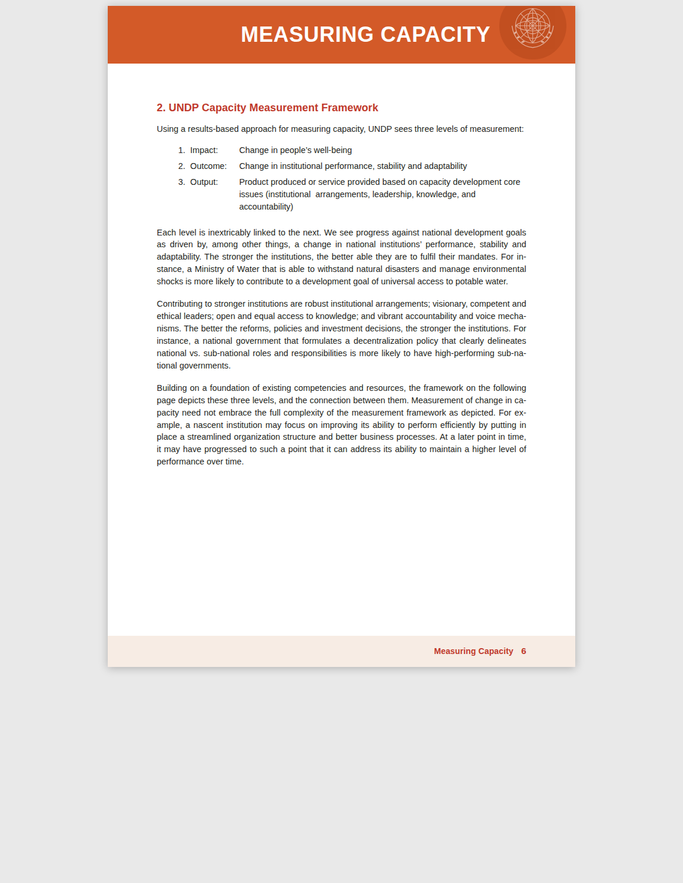Measuring Capacity
2. UNDP Capacity Measurement Framework
Using a results-based approach for measuring capacity, UNDP sees three levels of measurement:
Impact: Change in people’s well-being
Outcome: Change in institutional performance, stability and adaptability
Output: Product produced or service provided based on capacity development core issues (institu­tional arrangements, leadership, knowledge, and accountability)
Each level is inextricably linked to the next. We see progress against national development goals as driven by, among other things, a change in national institutions’ performance, stability and adaptability. The stronger the institutions, the better able they are to fulfil their mandates. For instance, a Ministry of Water that is able to withstand natural disasters and manage environmental shocks is more likely to contribute to a development goal of universal access to potable water.
Contributing to stronger institutions are robust institutional arrangements; visionary, competent and ethical leaders; open and equal access to knowledge; and vibrant accountability and voice mechanisms. The better the reforms, policies and investment decisions, the stronger the institutions. For instance, a national government that formulates a decentralization policy that clearly delineates national vs. sub-national roles and responsibili­ties is more likely to have high-performing sub-national governments.
Building on a foundation of existing competencies and resources, the framework on the following page depicts these three levels, and the connection between them. Measurement of change in capacity need not embrace the full complexity of the measurement framework as depicted. For example, a nascent institution may focus on improving its ability to perform efficiently by putting in place a streamlined organization structure and better business processes. At a later point in time, it may have progressed to such a point that it can address its ability to maintain a higher level of performance over time.
Measuring Capacity 6